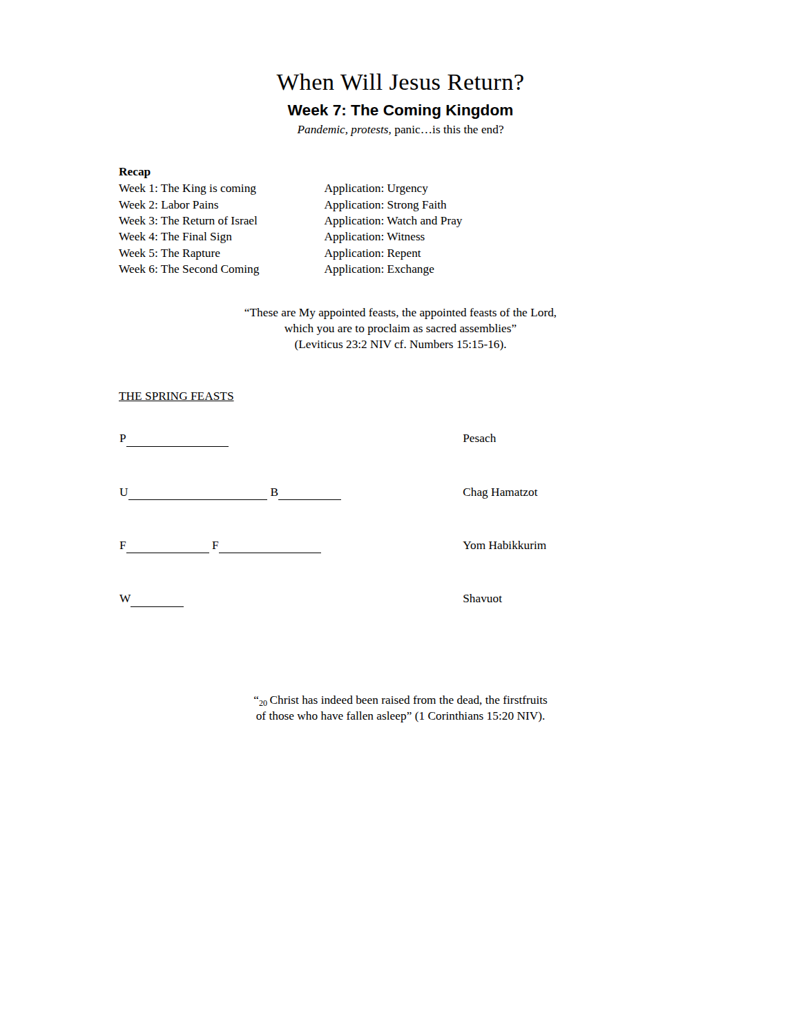When Will Jesus Return?
Week 7: The Coming Kingdom
Pandemic, protests, panic…is this the end?
Recap
| Week 1: The King is coming | Application: Urgency |
| Week 2: Labor Pains | Application: Strong Faith |
| Week 3: The Return of Israel | Application: Watch and Pray |
| Week 4: The Final Sign | Application: Witness |
| Week 5: The Rapture | Application: Repent |
| Week 6: The Second Coming | Application: Exchange |
“These are My appointed feasts, the appointed feasts of the Lord,
which you are to proclaim as sacred assemblies”
(Leviticus 23:2 NIV cf. Numbers 15:15-16).
THE SPRING FEASTS
| P | Pesach |
| U B | Chag Hamatzot |
| F F | Yom Habikkurim |
| W | Shavuot |
“20 Christ has indeed been raised from the dead, the firstfruits
of those who have fallen asleep” (1 Corinthians 15:20 NIV).